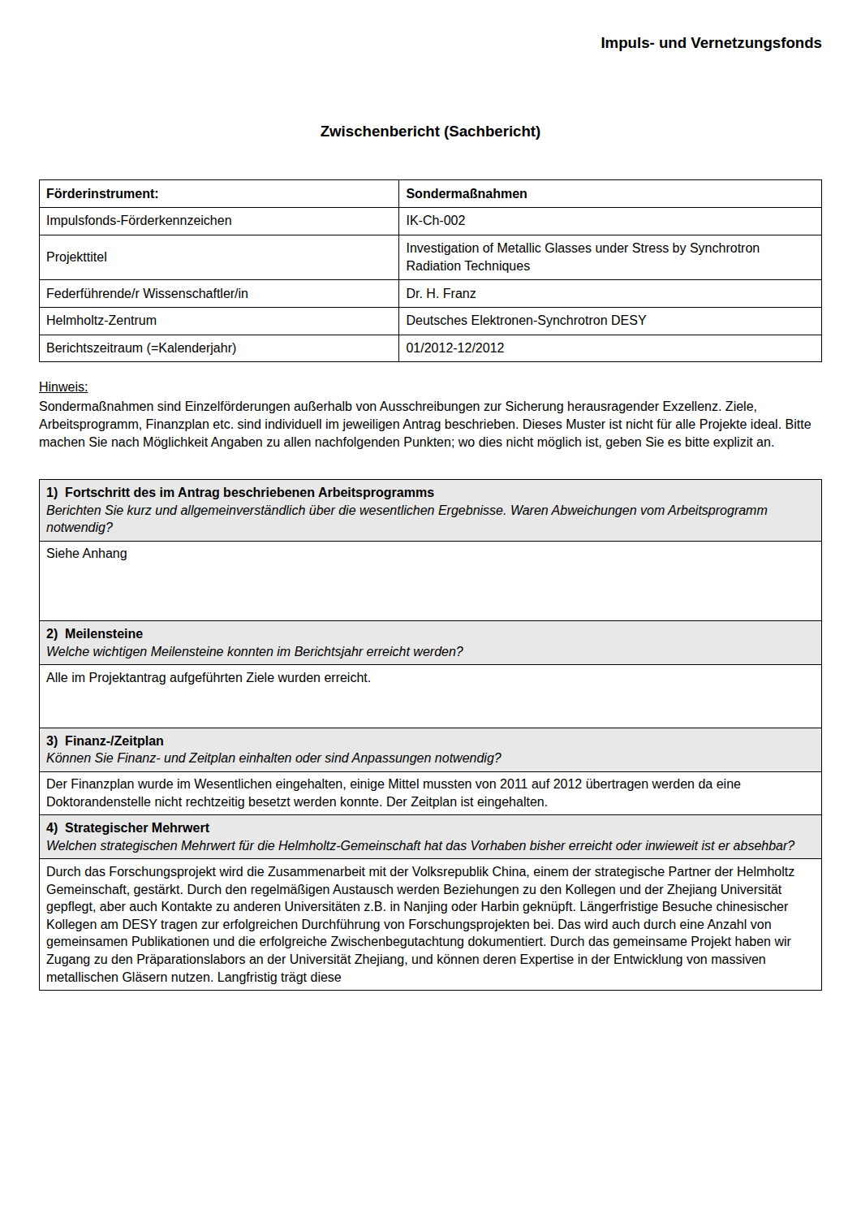Impuls- und Vernetzungsfonds
Zwischenbericht (Sachbericht)
| Förderinstrument: | Sondermaßnahmen |
| Impulsfonds-Förderkennzeichen | IK-Ch-002 |
| Projekttitel | Investigation of Metallic Glasses under Stress by Synchrotron Radiation Techniques |
| Federführende/r Wissenschaftler/in | Dr. H. Franz |
| Helmholtz-Zentrum | Deutsches Elektronen-Synchrotron DESY |
| Berichtszeitraum (=Kalenderjahr) | 01/2012-12/2012 |
Hinweis:
Sondermaßnahmen sind Einzelförderungen außerhalb von Ausschreibungen zur Sicherung herausragender Exzellenz. Ziele, Arbeitsprogramm, Finanzplan etc. sind individuell im jeweiligen Antrag beschrieben. Dieses Muster ist nicht für alle Projekte ideal. Bitte machen Sie nach Möglichkeit Angaben zu allen nachfolgenden Punkten; wo dies nicht möglich ist, geben Sie es bitte explizit an.
| 1) Fortschritt des im Antrag beschriebenen Arbeitsprogramms Berichten Sie kurz und allgemeinverständlich über die wesentlichen Ergebnisse. Waren Abweichungen vom Arbeitsprogramm notwendig? |
| Siehe Anhang |
| 2) Meilensteine Welche wichtigen Meilensteine konnten im Berichtsjahr erreicht werden? |
| Alle im Projektantrag aufgeführten Ziele wurden erreicht. |
| 3) Finanz-/Zeitplan Können Sie Finanz- und Zeitplan einhalten oder sind Anpassungen notwendig? |
| Der Finanzplan wurde im Wesentlichen eingehalten, einige Mittel mussten von 2011 auf 2012 übertragen werden da eine Doktorandenstelle nicht rechtzeitig besetzt werden konnte. Der Zeitplan ist eingehalten. |
| 4) Strategischer Mehrwert Welchen strategischen Mehrwert für die Helmholtz-Gemeinschaft hat das Vorhaben bisher erreicht oder inwieweit ist er absehbar? |
| Durch das Forschungsprojekt wird die Zusammenarbeit mit der Volksrepublik China, einem der strategische Partner der Helmholtz Gemeinschaft, gestärkt. Durch den regelmäßigen Austausch werden Beziehungen zu den Kollegen und der Zhejiang Universität gepflegt, aber auch Kontakte zu anderen Universitäten z.B. in Nanjing oder Harbin geknüpft. Längerfristige Besuche chinesischer Kollegen am DESY tragen zur erfolgreichen Durchführung von Forschungsprojekten bei. Das wird auch durch eine Anzahl von gemeinsamen Publikationen und die erfolgreiche Zwischenbegutachtung dokumentiert. Durch das gemeinsame Projekt haben wir Zugang zu den Präparationslabors an der Universität Zhejiang, und können deren Expertise in der Entwicklung von massiven metallischen Gläsern nutzen. Langfristig trägt diese |